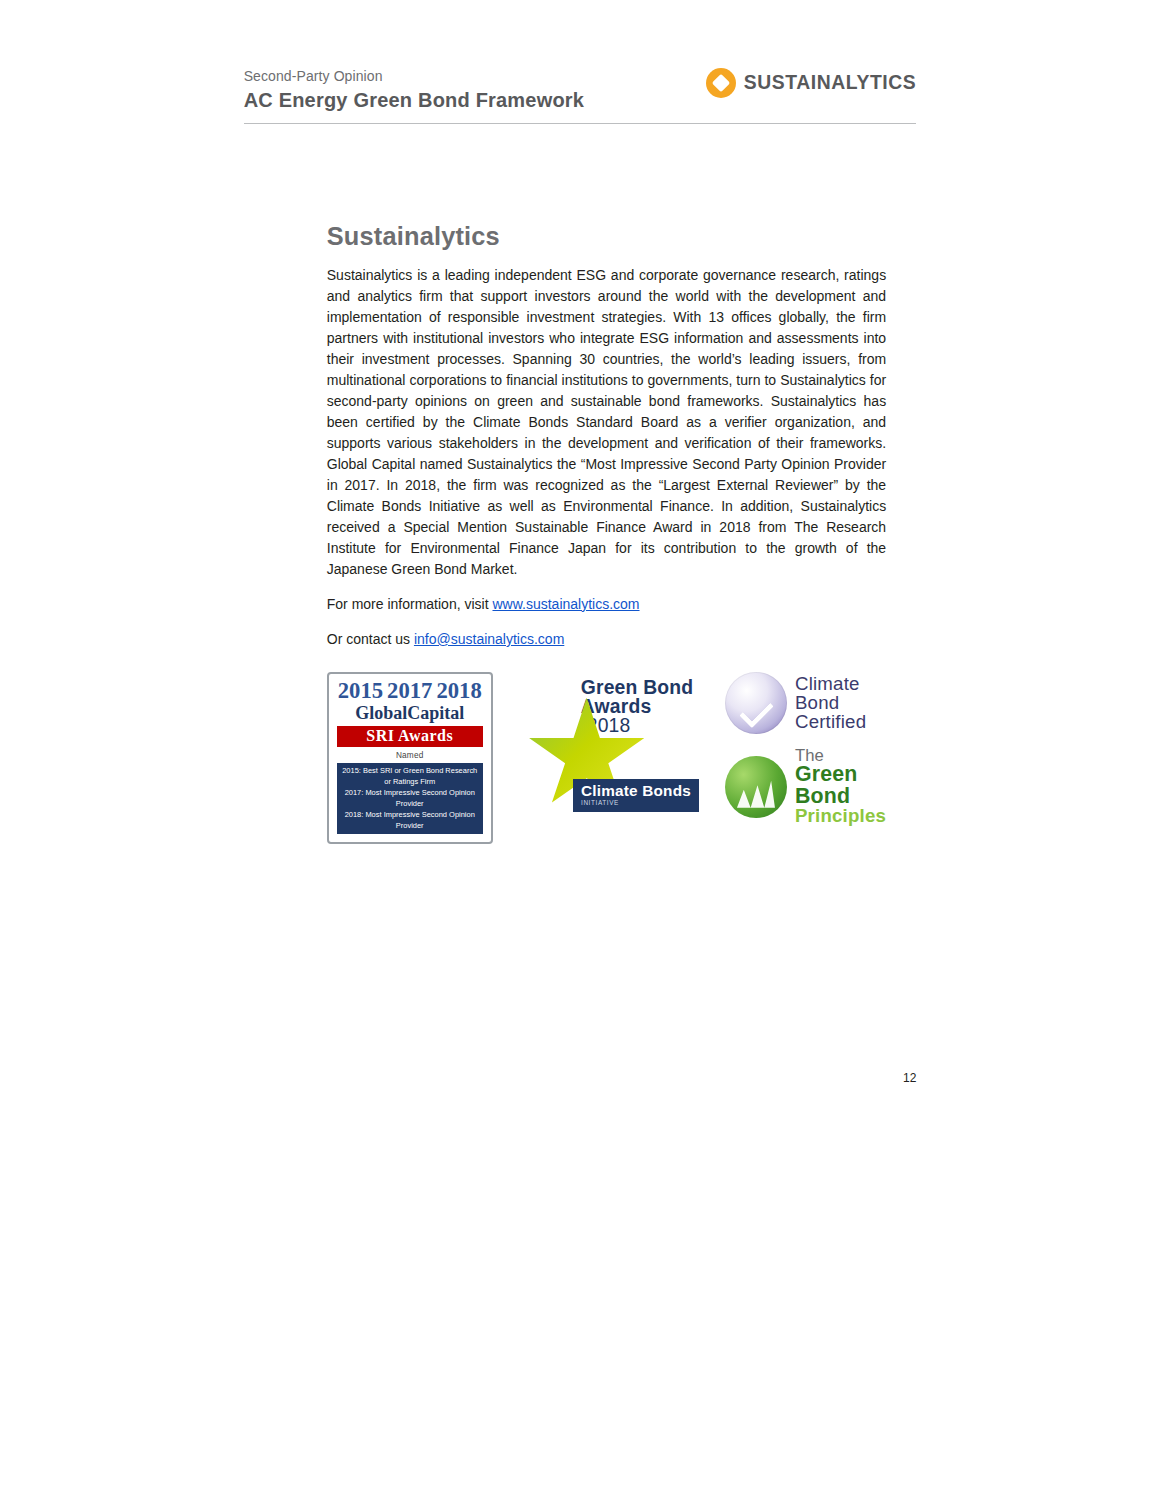Second-Party Opinion
AC Energy Green Bond Framework
SUSTAINALYTICS
Sustainalytics
Sustainalytics is a leading independent ESG and corporate governance research, ratings and analytics firm that support investors around the world with the development and implementation of responsible investment strategies. With 13 offices globally, the firm partners with institutional investors who integrate ESG information and assessments into their investment processes. Spanning 30 countries, the world’s leading issuers, from multinational corporations to financial institutions to governments, turn to Sustainalytics for second-party opinions on green and sustainable bond frameworks. Sustainalytics has been certified by the Climate Bonds Standard Board as a verifier organization, and supports various stakeholders in the development and verification of their frameworks. Global Capital named Sustainalytics the “Most Impressive Second Party Opinion Provider in 2017. In 2018, the firm was recognized as the “Largest External Reviewer” by the Climate Bonds Initiative as well as Environmental Finance. In addition, Sustainalytics received a Special Mention Sustainable Finance Award in 2018 from The Research Institute for Environmental Finance Japan for its contribution to the growth of the Japanese Green Bond Market.
For more information, visit www.sustainalytics.com
Or contact us info@sustainalytics.com
201520172018
GlobalCapital
SRI Awards
Named
2015: Best SRI or Green Bond Research or Ratings Firm
2017: Most Impressive Second Opinion Provider
2018: Most Impressive Second Opinion Provider
Green Bond
Awards 2018
Climate Bonds
INITIATIVE
Climate
Bond
Certified
The
Green Bond
Principles
12